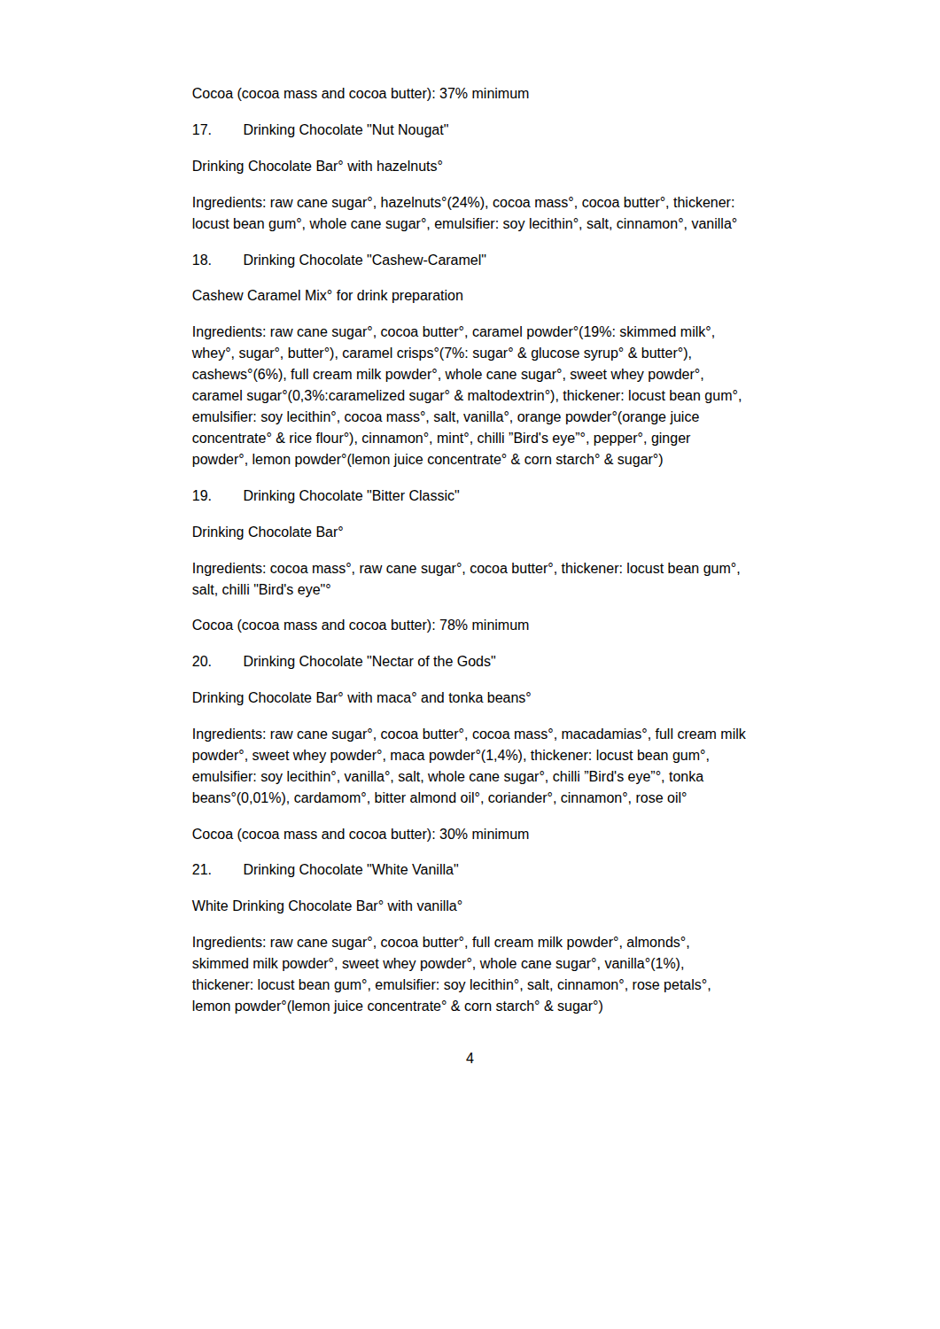Cocoa (cocoa mass and cocoa butter): 37% minimum
17. Drinking Chocolate "Nut Nougat"
Drinking Chocolate Bar° with hazelnuts°
Ingredients: raw cane sugar°, hazelnuts°(24%), cocoa mass°, cocoa butter°, thickener: locust bean gum°, whole cane sugar°, emulsifier: soy lecithin°, salt, cinnamon°, vanilla°
18. Drinking Chocolate "Cashew-Caramel"
Cashew Caramel Mix° for drink preparation
Ingredients: raw cane sugar°, cocoa butter°, caramel powder°(19%: skimmed milk°, whey°, sugar°, butter°), caramel crisps°(7%: sugar° & glucose syrup° & butter°), cashews°(6%), full cream milk powder°, whole cane sugar°, sweet whey powder°, caramel sugar°(0,3%:caramelized sugar° & maltodextrin°), thickener: locust bean gum°, emulsifier: soy lecithin°, cocoa mass°, salt, vanilla°, orange powder°(orange juice concentrate° & rice flour°), cinnamon°, mint°, chilli ”Bird's eye”°, pepper°, ginger powder°, lemon powder°(lemon juice concentrate° & corn starch° & sugar°)
19. Drinking Chocolate "Bitter Classic"
Drinking Chocolate Bar°
Ingredients: cocoa mass°, raw cane sugar°, cocoa butter°, thickener: locust bean gum°, salt, chilli "Bird's eye"°
Cocoa (cocoa mass and cocoa butter): 78% minimum
20. Drinking Chocolate "Nectar of the Gods"
Drinking Chocolate Bar° with maca° and tonka beans°
Ingredients: raw cane sugar°, cocoa butter°, cocoa mass°, macadamias°, full cream milk powder°, sweet whey powder°, maca powder°(1,4%), thickener: locust bean gum°, emulsifier: soy lecithin°, vanilla°, salt, whole cane sugar°, chilli ”Bird's eye”°, tonka beans°(0,01%), cardamom°, bitter almond oil°, coriander°, cinnamon°, rose oil°
Cocoa (cocoa mass and cocoa butter): 30% minimum
21. Drinking Chocolate "White Vanilla"
White Drinking Chocolate Bar° with vanilla°
Ingredients: raw cane sugar°, cocoa butter°, full cream milk powder°, almonds°, skimmed milk powder°, sweet whey powder°, whole cane sugar°, vanilla°(1%), thickener: locust bean gum°, emulsifier: soy lecithin°, salt, cinnamon°, rose petals°, lemon powder°(lemon juice concentrate° & corn starch° & sugar°)
4